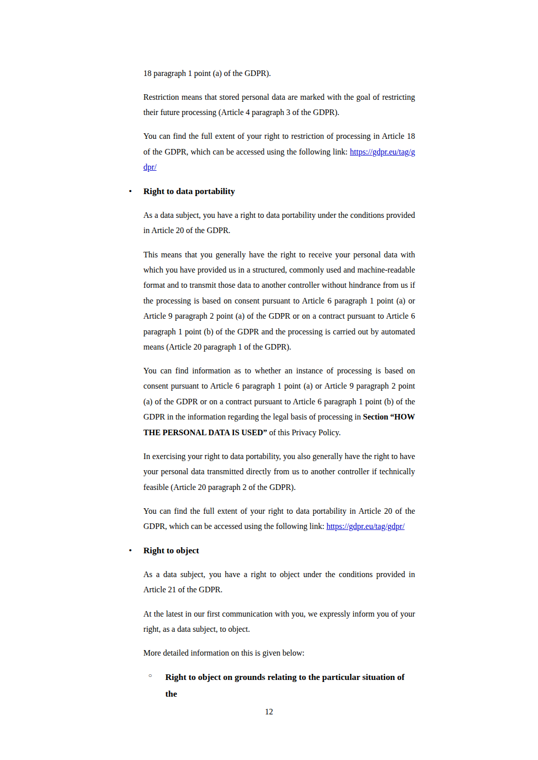18 paragraph 1 point (a) of the GDPR).
Restriction means that stored personal data are marked with the goal of restricting their future processing (Article 4 paragraph 3 of the GDPR).
You can find the full extent of your right to restriction of processing in Article 18 of the GDPR, which can be accessed using the following link: https://gdpr.eu/tag/gdpr/
Right to data portability
As a data subject, you have a right to data portability under the conditions provided in Article 20 of the GDPR.
This means that you generally have the right to receive your personal data with which you have provided us in a structured, commonly used and machine-readable format and to transmit those data to another controller without hindrance from us if the processing is based on consent pursuant to Article 6 paragraph 1 point (a) or Article 9 paragraph 2 point (a) of the GDPR or on a contract pursuant to Article 6 paragraph 1 point (b) of the GDPR and the processing is carried out by automated means (Article 20 paragraph 1 of the GDPR).
You can find information as to whether an instance of processing is based on consent pursuant to Article 6 paragraph 1 point (a) or Article 9 paragraph 2 point (a) of the GDPR or on a contract pursuant to Article 6 paragraph 1 point (b) of the GDPR in the information regarding the legal basis of processing in Section “HOW THE PERSONAL DATA IS USED” of this Privacy Policy.
In exercising your right to data portability, you also generally have the right to have your personal data transmitted directly from us to another controller if technically feasible (Article 20 paragraph 2 of the GDPR).
You can find the full extent of your right to data portability in Article 20 of the GDPR, which can be accessed using the following link: https://gdpr.eu/tag/gdpr/
Right to object
As a data subject, you have a right to object under the conditions provided in Article 21 of the GDPR.
At the latest in our first communication with you, we expressly inform you of your right, as a data subject, to object.
More detailed information on this is given below:
Right to object on grounds relating to the particular situation of the
12